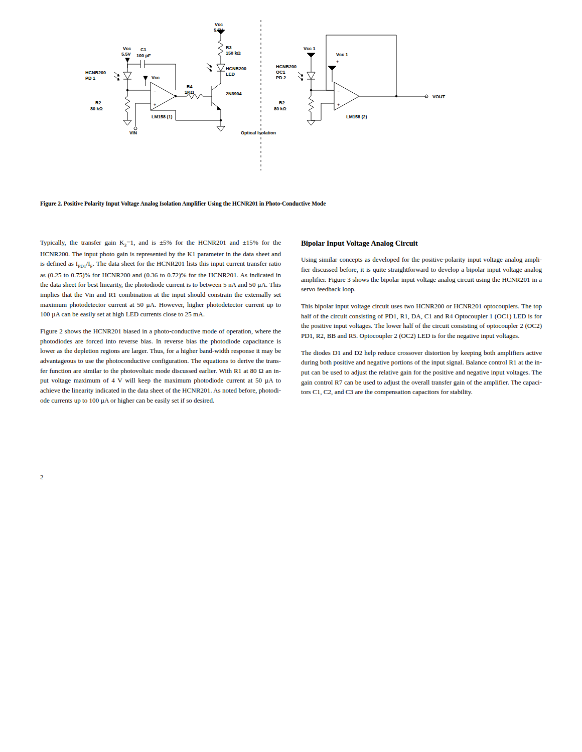Vcc 5.5V HCNR200 PD 1 R2 80 kΩ C1 100 pF Vcc − + LM158 (1) VIN R4 1KΩ 2N3904 HCNR200 LED R3 150 kΩ Vcc 5.5V Optical Isolation Vcc 1 HCNR200 OC1 PD 2 R2 80 kΩ Vcc 1 + − + LM158 (2) VOUT
Figure 2. Positive Polarity Input Voltage Analog Isolation Amplifier Using the HCNR201 in Photo-Conductive Mode
Typically, the transfer gain K3=1, and is ±5% for the HCNR201 and ±15% for the HCNR200. The input photo gain is represented by the K1 parameter in the data sheet and is defined as IPD1/IF. The data sheet for the HCNR201 lists this input current transfer ratio as (0.25 to 0.75)% for HCNR200 and (0.36 to 0.72)% for the HCNR201. As indicated in the data sheet for best linearity, the photodiode current is to between 5 nA and 50 µA. This implies that the Vin and R1 combination at the input should constrain the externally set maximum photodetector current at 50 µA. However, higher photodetector current up to 100 µA can be easily set at high LED currents close to 25 mA.
Figure 2 shows the HCNR201 biased in a photo-conductive mode of operation, where the photodiodes are forced into reverse bias. In reverse bias the photodiode capacitance is lower as the depletion regions are larger. Thus, for a higher band-width response it may be advantageous to use the photoconductive configuration. The equations to derive the transfer function are similar to the photovoltaic mode discussed earlier. With R1 at 80 Ω an input voltage maximum of 4 V will keep the maximum photodiode current at 50 µA to achieve the linearity indicated in the data sheet of the HCNR201. As noted before, photodiode currents up to 100 µA or higher can be easily set if so desired.
Bipolar Input Voltage Analog Circuit
Using similar concepts as developed for the positive-polarity input voltage analog amplifier discussed before, it is quite straightforward to develop a bipolar input voltage analog amplifier. Figure 3 shows the bipolar input voltage analog circuit using the HCNR201 in a servo feedback loop.
This bipolar input voltage circuit uses two HCNR200 or HCNR201 optocouplers. The top half of the circuit consisting of PD1, R1, DA, C1 and R4 Optocoupler 1 (OC1) LED is for the positive input voltages. The lower half of the circuit consisting of optocoupler 2 (OC2) PD1, R2, BB and R5. Optocoupler 2 (OC2) LED is for the negative input voltages.
The diodes D1 and D2 help reduce crossover distortion by keeping both amplifiers active during both positive and negative portions of the input signal. Balance control R1 at the input can be used to adjust the relative gain for the positive and negative input voltages. The gain control R7 can be used to adjust the overall transfer gain of the amplifier. The capacitors C1, C2, and C3 are the compensation capacitors for stability.
2